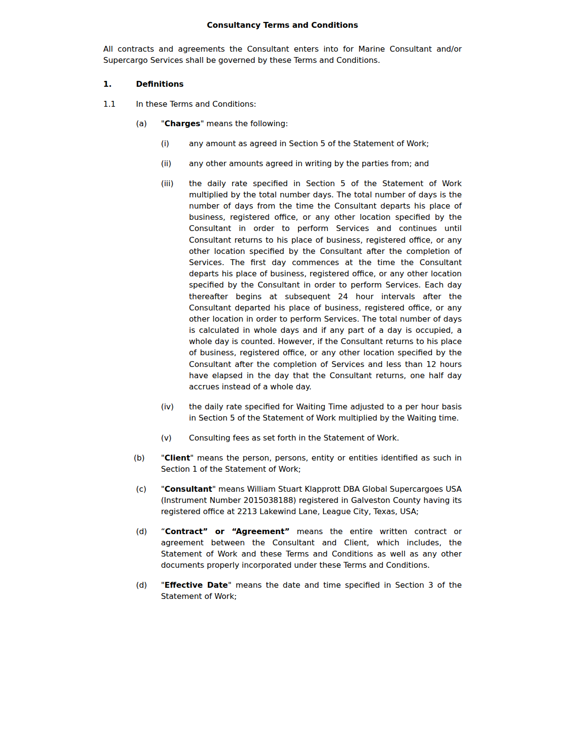Consultancy Terms and Conditions
All contracts and agreements the Consultant enters into for Marine Consultant and/or Supercargo Services shall be governed by these Terms and Conditions.
1. Definitions
1.1 In these Terms and Conditions:
(a) "Charges" means the following:
(i) any amount as agreed in Section 5 of the Statement of Work;
(ii) any other amounts agreed in writing by the parties from; and
(iii) the daily rate specified in Section 5 of the Statement of Work multiplied by the total number days. The total number of days is the number of days from the time the Consultant departs his place of business, registered office, or any other location specified by the Consultant in order to perform Services and continues until Consultant returns to his place of business, registered office, or any other location specified by the Consultant after the completion of Services. The first day commences at the time the Consultant departs his place of business, registered office, or any other location specified by the Consultant in order to perform Services. Each day thereafter begins at subsequent 24 hour intervals after the Consultant departed his place of business, registered office, or any other location in order to perform Services. The total number of days is calculated in whole days and if any part of a day is occupied, a whole day is counted. However, if the Consultant returns to his place of business, registered office, or any other location specified by the Consultant after the completion of Services and less than 12 hours have elapsed in the day that the Consultant returns, one half day accrues instead of a whole day.
(iv) the daily rate specified for Waiting Time adjusted to a per hour basis in Section 5 of the Statement of Work multiplied by the Waiting time.
(v) Consulting fees as set forth in the Statement of Work.
(b) "Client" means the person, persons, entity or entities identified as such in Section 1 of the Statement of Work;
(c) "Consultant" means William Stuart Klapprott DBA Global Supercargoes USA (Instrument Number 2015038188) registered in Galveston County having its registered office at 2213 Lakewind Lane, League City, Texas, USA;
(d) “Contract” or “Agreement” means the entire written contract or agreement between the Consultant and Client, which includes, the Statement of Work and these Terms and Conditions as well as any other documents properly incorporated under these Terms and Conditions.
(d) "Effective Date" means the date and time specified in Section 3 of the Statement of Work;